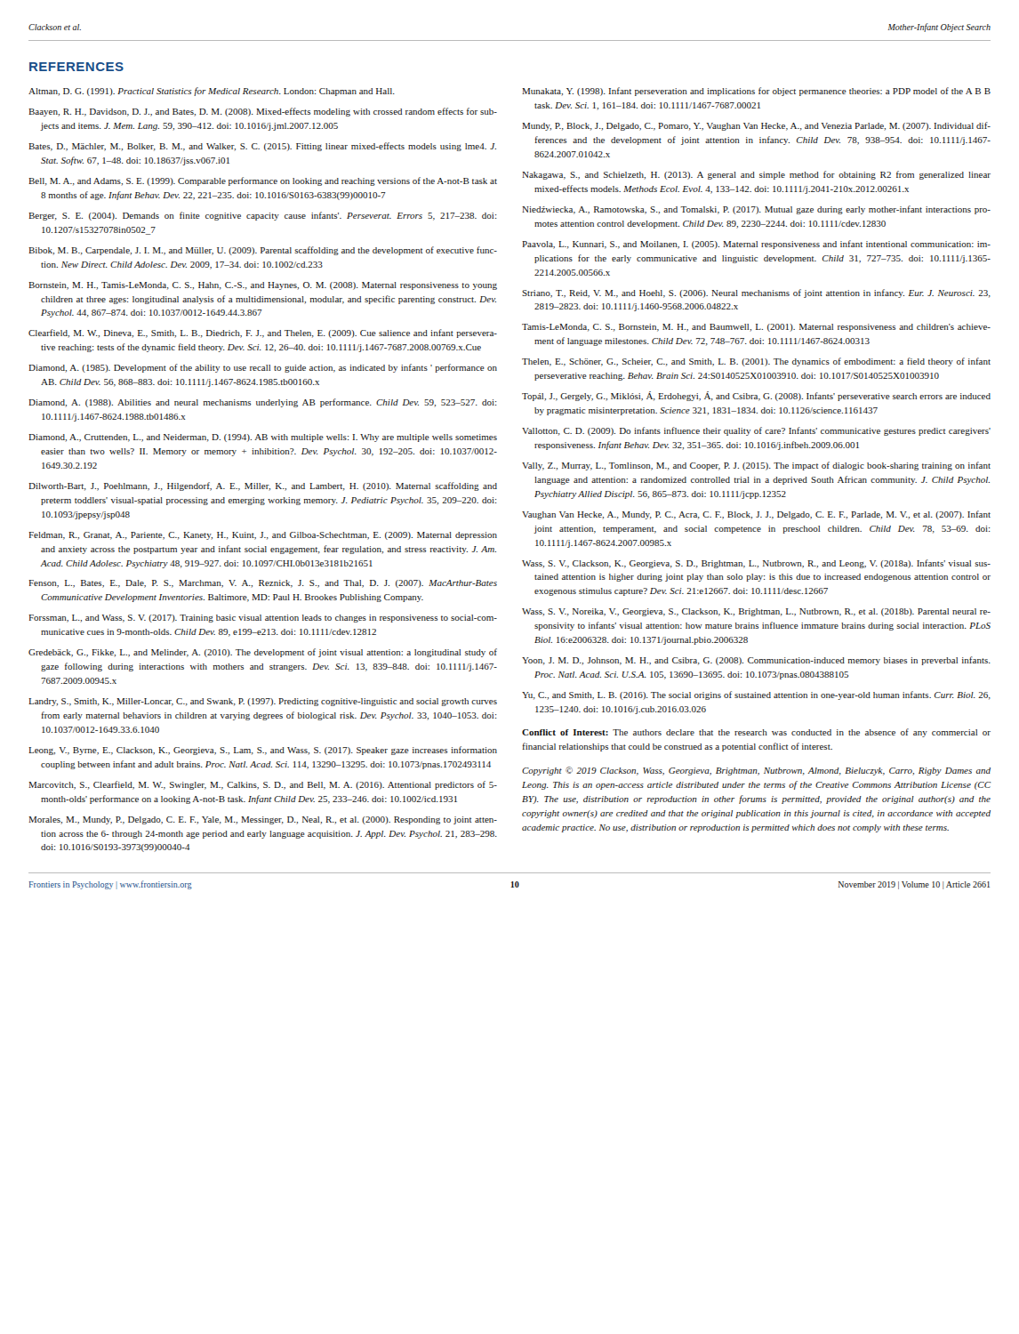Clackson et al. Mother-Infant Object Search
REFERENCES
Altman, D. G. (1991). Practical Statistics for Medical Research. London: Chapman and Hall.
Baayen, R. H., Davidson, D. J., and Bates, D. M. (2008). Mixed-effects modeling with crossed random effects for subjects and items. J. Mem. Lang. 59, 390–412. doi: 10.1016/j.jml.2007.12.005
Bates, D., Mächler, M., Bolker, B. M., and Walker, S. C. (2015). Fitting linear mixed-effects models using lme4. J. Stat. Softw. 67, 1–48. doi: 10.18637/jss.v067.i01
Bell, M. A., and Adams, S. E. (1999). Comparable performance on looking and reaching versions of the A-not-B task at 8 months of age. Infant Behav. Dev. 22, 221–235. doi: 10.1016/S0163-6383(99)00010-7
Berger, S. E. (2004). Demands on finite cognitive capacity cause infants'. Perseverat. Errors 5, 217–238. doi: 10.1207/s15327078in0502_7
Bibok, M. B., Carpendale, J. I. M., and Müller, U. (2009). Parental scaffolding and the development of executive function. New Direct. Child Adolesc. Dev. 2009, 17–34. doi: 10.1002/cd.233
Bornstein, M. H., Tamis-LeMonda, C. S., Hahn, C.-S., and Haynes, O. M. (2008). Maternal responsiveness to young children at three ages: longitudinal analysis of a multidimensional, modular, and specific parenting construct. Dev. Psychol. 44, 867–874. doi: 10.1037/0012-1649.44.3.867
Clearfield, M. W., Dineva, E., Smith, L. B., Diedrich, F. J., and Thelen, E. (2009). Cue salience and infant perseverative reaching: tests of the dynamic field theory. Dev. Sci. 12, 26–40. doi: 10.1111/j.1467-7687.2008.00769.x.Cue
Diamond, A. (1985). Development of the ability to use recall to guide action, as indicated by infants ' performance on AB. Child Dev. 56, 868–883. doi: 10.1111/j.1467-8624.1985.tb00160.x
Diamond, A. (1988). Abilities and neural mechanisms underlying AB performance. Child Dev. 59, 523–527. doi: 10.1111/j.1467-8624.1988.tb01486.x
Diamond, A., Cruttenden, L., and Neiderman, D. (1994). AB with multiple wells: I. Why are multiple wells sometimes easier than two wells? II. Memory or memory + inhibition?. Dev. Psychol. 30, 192–205. doi: 10.1037/0012-1649.30.2.192
Dilworth-Bart, J., Poehlmann, J., Hilgendorf, A. E., Miller, K., and Lambert, H. (2010). Maternal scaffolding and preterm toddlers' visual-spatial processing and emerging working memory. J. Pediatric Psychol. 35, 209–220. doi: 10.1093/jpepsy/jsp048
Feldman, R., Granat, A., Pariente, C., Kanety, H., Kuint, J., and Gilboa-Schechtman, E. (2009). Maternal depression and anxiety across the postpartum year and infant social engagement, fear regulation, and stress reactivity. J. Am. Acad. Child Adolesc. Psychiatry 48, 919–927. doi: 10.1097/CHI.0b013e3181b21651
Fenson, L., Bates, E., Dale, P. S., Marchman, V. A., Reznick, J. S., and Thal, D. J. (2007). MacArthur-Bates Communicative Development Inventories. Baltimore, MD: Paul H. Brookes Publishing Company.
Forssman, L., and Wass, S. V. (2017). Training basic visual attention leads to changes in responsiveness to social-communicative cues in 9-month-olds. Child Dev. 89, e199–e213. doi: 10.1111/cdev.12812
Gredebäck, G., Fikke, L., and Melinder, A. (2010). The development of joint visual attention: a longitudinal study of gaze following during interactions with mothers and strangers. Dev. Sci. 13, 839–848. doi: 10.1111/j.1467-7687.2009.00945.x
Landry, S., Smith, K., Miller-Loncar, C., and Swank, P. (1997). Predicting cognitive-linguistic and social growth curves from early maternal behaviors in children at varying degrees of biological risk. Dev. Psychol. 33, 1040–1053. doi: 10.1037/0012-1649.33.6.1040
Leong, V., Byrne, E., Clackson, K., Georgieva, S., Lam, S., and Wass, S. (2017). Speaker gaze increases information coupling between infant and adult brains. Proc. Natl. Acad. Sci. 114, 13290–13295. doi: 10.1073/pnas.1702493114
Marcovitch, S., Clearfield, M. W., Swingler, M., Calkins, S. D., and Bell, M. A. (2016). Attentional predictors of 5-month-olds' performance on a looking A-not-B task. Infant Child Dev. 25, 233–246. doi: 10.1002/icd.1931
Morales, M., Mundy, P., Delgado, C. E. F., Yale, M., Messinger, D., Neal, R., et al. (2000). Responding to joint attention across the 6- through 24-month age period and early language acquisition. J. Appl. Dev. Psychol. 21, 283–298. doi: 10.1016/S0193-3973(99)00040-4
Munakata, Y. (1998). Infant perseveration and implications for object permanence theories: a PDP model of the A B B task. Dev. Sci. 1, 161–184. doi: 10.1111/1467-7687.00021
Mundy, P., Block, J., Delgado, C., Pomaro, Y., Vaughan Van Hecke, A., and Venezia Parlade, M. (2007). Individual differences and the development of joint attention in infancy. Child Dev. 78, 938–954. doi: 10.1111/j.1467-8624.2007.01042.x
Nakagawa, S., and Schielzeth, H. (2013). A general and simple method for obtaining R2 from generalized linear mixed-effects models. Methods Ecol. Evol. 4, 133–142. doi: 10.1111/j.2041-210x.2012.00261.x
Niedźwiecka, A., Ramotowska, S., and Tomalski, P. (2017). Mutual gaze during early mother-infant interactions promotes attention control development. Child Dev. 89, 2230–2244. doi: 10.1111/cdev.12830
Paavola, L., Kunnari, S., and Moilanen, I. (2005). Maternal responsiveness and infant intentional communication: implications for the early communicative and linguistic development. Child 31, 727–735. doi: 10.1111/j.1365-2214.2005.00566.x
Striano, T., Reid, V. M., and Hoehl, S. (2006). Neural mechanisms of joint attention in infancy. Eur. J. Neurosci. 23, 2819–2823. doi: 10.1111/j.1460-9568.2006.04822.x
Tamis-LeMonda, C. S., Bornstein, M. H., and Baumwell, L. (2001). Maternal responsiveness and children's achievement of language milestones. Child Dev. 72, 748–767. doi: 10.1111/1467-8624.00313
Thelen, E., Schöner, G., Scheier, C., and Smith, L. B. (2001). The dynamics of embodiment: a field theory of infant perseverative reaching. Behav. Brain Sci. 24:S0140525X01003910. doi: 10.1017/S0140525X01003910
Topál, J., Gergely, G., Miklósi, Á, Erdohegyi, Á, and Csibra, G. (2008). Infants' perseverative search errors are induced by pragmatic misinterpretation. Science 321, 1831–1834. doi: 10.1126/science.1161437
Vallotton, C. D. (2009). Do infants influence their quality of care? Infants' communicative gestures predict caregivers' responsiveness. Infant Behav. Dev. 32, 351–365. doi: 10.1016/j.infbeh.2009.06.001
Vally, Z., Murray, L., Tomlinson, M., and Cooper, P. J. (2015). The impact of dialogic book-sharing training on infant language and attention: a randomized controlled trial in a deprived South African community. J. Child Psychol. Psychiatry Allied Discipl. 56, 865–873. doi: 10.1111/jcpp.12352
Vaughan Van Hecke, A., Mundy, P. C., Acra, C. F., Block, J. J., Delgado, C. E. F., Parlade, M. V., et al. (2007). Infant joint attention, temperament, and social competence in preschool children. Child Dev. 78, 53–69. doi: 10.1111/j.1467-8624.2007.00985.x
Wass, S. V., Clackson, K., Georgieva, S. D., Brightman, L., Nutbrown, R., and Leong, V. (2018a). Infants' visual sustained attention is higher during joint play than solo play: is this due to increased endogenous attention control or exogenous stimulus capture? Dev. Sci. 21:e12667. doi: 10.1111/desc.12667
Wass, S. V., Noreika, V., Georgieva, S., Clackson, K., Brightman, L., Nutbrown, R., et al. (2018b). Parental neural responsivity to infants' visual attention: how mature brains influence immature brains during social interaction. PLoS Biol. 16:e2006328. doi: 10.1371/journal.pbio.2006328
Yoon, J. M. D., Johnson, M. H., and Csibra, G. (2008). Communication-induced memory biases in preverbal infants. Proc. Natl. Acad. Sci. U.S.A. 105, 13690–13695. doi: 10.1073/pnas.0804388105
Yu, C., and Smith, L. B. (2016). The social origins of sustained attention in one-year-old human infants. Curr. Biol. 26, 1235–1240. doi: 10.1016/j.cub.2016.03.026
Conflict of Interest: The authors declare that the research was conducted in the absence of any commercial or financial relationships that could be construed as a potential conflict of interest.
Copyright © 2019 Clackson, Wass, Georgieva, Brightman, Nutbrown, Almond, Bieluczyk, Carro, Rigby Dames and Leong. This is an open-access article distributed under the terms of the Creative Commons Attribution License (CC BY). The use, distribution or reproduction in other forums is permitted, provided the original author(s) and the copyright owner(s) are credited and that the original publication in this journal is cited, in accordance with accepted academic practice. No use, distribution or reproduction is permitted which does not comply with these terms.
Frontiers in Psychology | www.frontiersin.org 10 November 2019 | Volume 10 | Article 2661